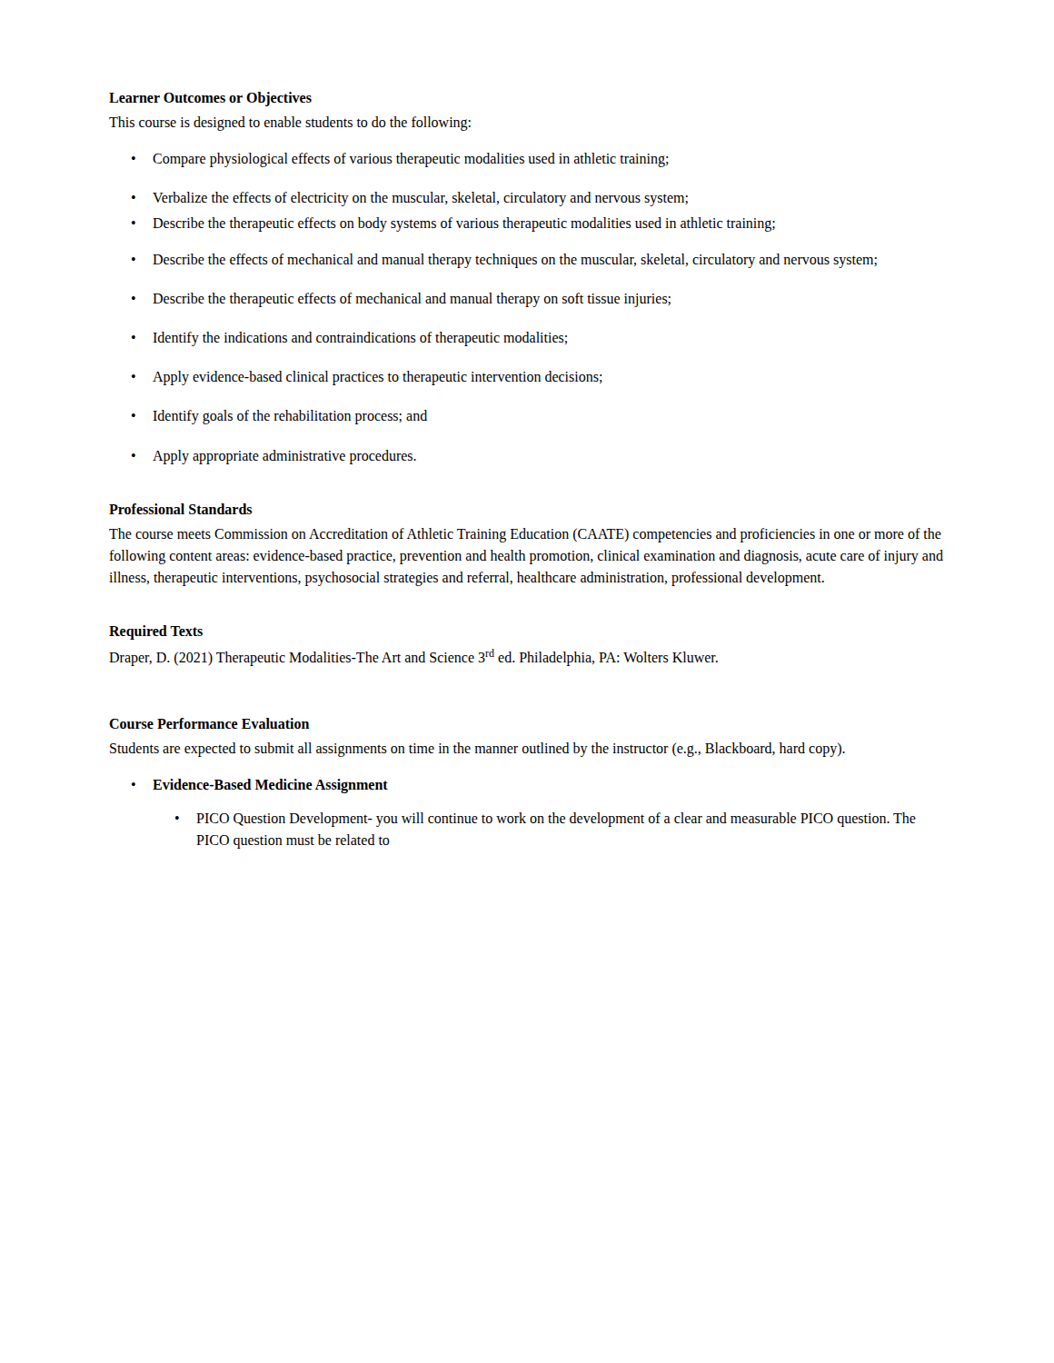Learner Outcomes or Objectives
This course is designed to enable students to do the following:
Compare physiological effects of various therapeutic modalities used in athletic training;
Verbalize the effects of electricity on the muscular, skeletal, circulatory and nervous system;
Describe the therapeutic effects on body systems of various therapeutic modalities used in athletic training;
Describe the effects of mechanical and manual therapy techniques on the muscular, skeletal, circulatory and nervous system;
Describe the therapeutic effects of mechanical and manual therapy on soft tissue injuries;
Identify the indications and contraindications of therapeutic modalities;
Apply evidence-based clinical practices to therapeutic intervention decisions;
Identify goals of the rehabilitation process; and
Apply appropriate administrative procedures.
Professional Standards
The course meets Commission on Accreditation of Athletic Training Education (CAATE) competencies and proficiencies in one or more of the following content areas: evidence-based practice, prevention and health promotion, clinical examination and diagnosis, acute care of injury and illness, therapeutic interventions, psychosocial strategies and referral, healthcare administration, professional development.
Required Texts
Draper, D. (2021) Therapeutic Modalities-The Art and Science 3rd ed. Philadelphia, PA: Wolters Kluwer.
Course Performance Evaluation
Students are expected to submit all assignments on time in the manner outlined by the instructor (e.g., Blackboard, hard copy).
Evidence-Based Medicine Assignment
PICO Question Development- you will continue to work on the development of a clear and measurable PICO question. The PICO question must be related to